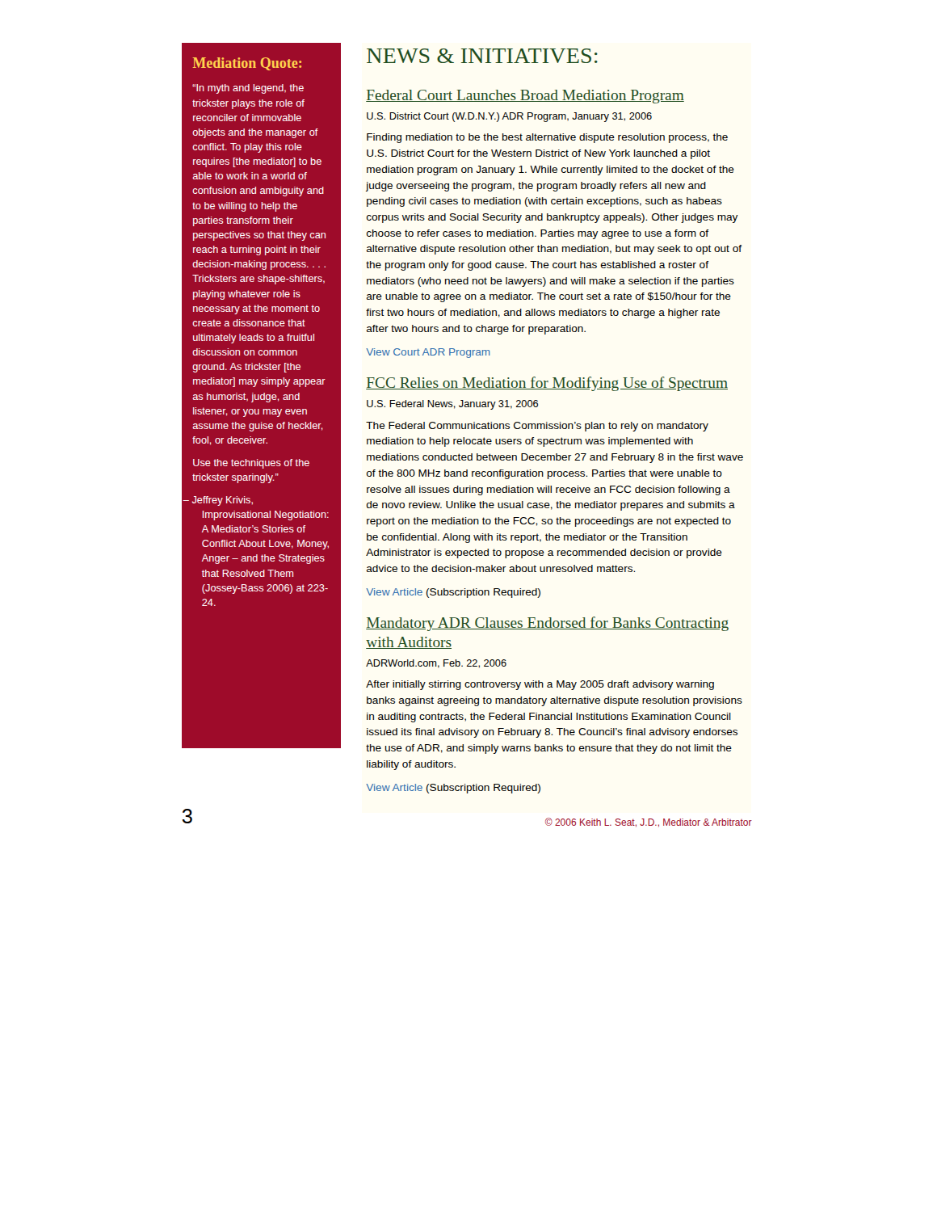Mediation Quote:
“In myth and legend, the trickster plays the role of reconciler of immovable objects and the manager of conflict. To play this role requires [the mediator] to be able to work in a world of confusion and ambiguity and to be willing to help the parties transform their perspectives so that they can reach a turning point in their decision-making process. . . . Tricksters are shape-shifters, playing whatever role is necessary at the moment to create a dissonance that ultimately leads to a fruitful discussion on common ground. As trickster [the mediator] may simply appear as humorist, judge, and listener, or you may even assume the guise of heckler, fool, or deceiver.
Use the techniques of the trickster sparingly.”
– Jeffrey Krivis, Improvisational Negotiation: A Mediator’s Stories of Conflict About Love, Money, Anger – and the Strategies that Resolved Them (Jossey-Bass 2006) at 223-24.
NEWS & INITIATIVES:
Federal Court Launches Broad Mediation Program
U.S. District Court (W.D.N.Y.) ADR Program, January 31, 2006
Finding mediation to be the best alternative dispute resolution process, the U.S. District Court for the Western District of New York launched a pilot mediation program on January 1. While currently limited to the docket of the judge overseeing the program, the program broadly refers all new and pending civil cases to mediation (with certain exceptions, such as habeas corpus writs and Social Security and bankruptcy appeals). Other judges may choose to refer cases to mediation. Parties may agree to use a form of alternative dispute resolution other than mediation, but may seek to opt out of the program only for good cause. The court has established a roster of mediators (who need not be lawyers) and will make a selection if the parties are unable to agree on a mediator. The court set a rate of $150/hour for the first two hours of mediation, and allows mediators to charge a higher rate after two hours and to charge for preparation.
View Court ADR Program
FCC Relies on Mediation for Modifying Use of Spectrum
U.S. Federal News, January 31, 2006
The Federal Communications Commission’s plan to rely on mandatory mediation to help relocate users of spectrum was implemented with mediations conducted between December 27 and February 8 in the first wave of the 800 MHz band reconfiguration process. Parties that were unable to resolve all issues during mediation will receive an FCC decision following a de novo review. Unlike the usual case, the mediator prepares and submits a report on the mediation to the FCC, so the proceedings are not expected to be confidential. Along with its report, the mediator or the Transition Administrator is expected to propose a recommended decision or provide advice to the decision-maker about unresolved matters.
View Article (Subscription Required)
Mandatory ADR Clauses Endorsed for Banks Contracting with Auditors
ADRWorld.com, Feb. 22, 2006
After initially stirring controversy with a May 2005 draft advisory warning banks against agreeing to mandatory alternative dispute resolution provisions in auditing contracts, the Federal Financial Institutions Examination Council issued its final advisory on February 8. The Council’s final advisory endorses the use of ADR, and simply warns banks to ensure that they do not limit the liability of auditors.
View Article (Subscription Required)
3
© 2006 Keith L. Seat, J.D., Mediator & Arbitrator